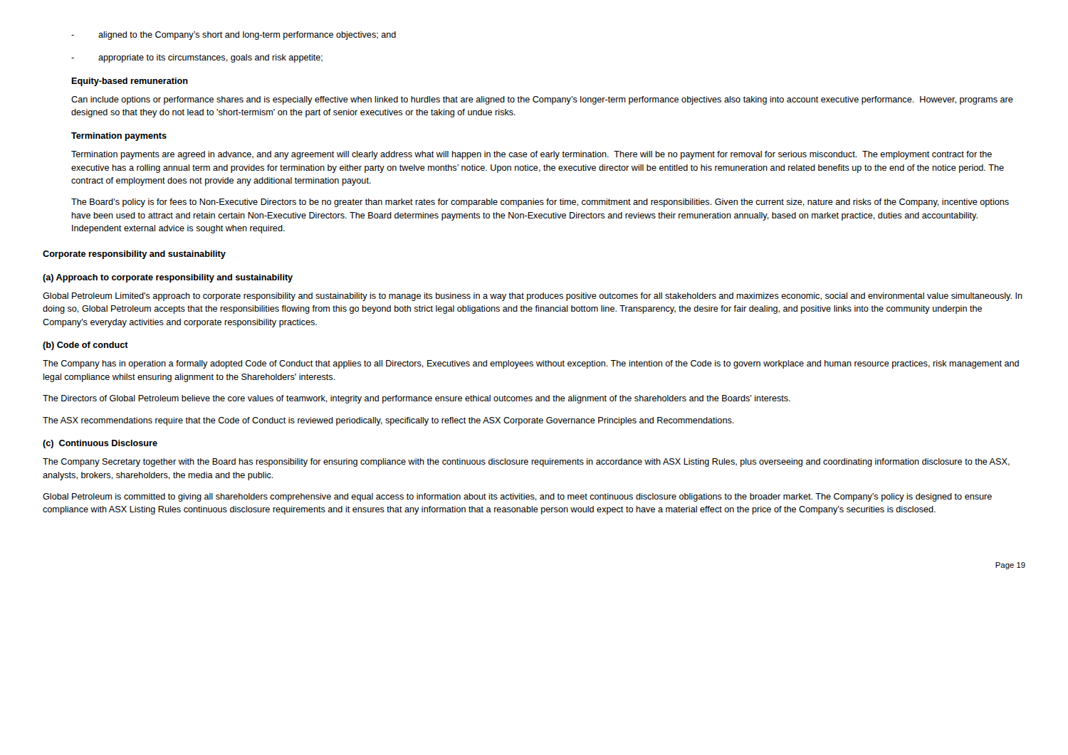aligned to the Company’s short and long-term performance objectives; and
appropriate to its circumstances, goals and risk appetite;
Equity-based remuneration
Can include options or performance shares and is especially effective when linked to hurdles that are aligned to the Company’s longer-term performance objectives also taking into account executive performance. However, programs are designed so that they do not lead to 'short-termism' on the part of senior executives or the taking of undue risks.
Termination payments
Termination payments are agreed in advance, and any agreement will clearly address what will happen in the case of early termination. There will be no payment for removal for serious misconduct. The employment contract for the executive has a rolling annual term and provides for termination by either party on twelve months’ notice. Upon notice, the executive director will be entitled to his remuneration and related benefits up to the end of the notice period. The contract of employment does not provide any additional termination payout.
The Board’s policy is for fees to Non-Executive Directors to be no greater than market rates for comparable companies for time, commitment and responsibilities. Given the current size, nature and risks of the Company, incentive options have been used to attract and retain certain Non-Executive Directors. The Board determines payments to the Non-Executive Directors and reviews their remuneration annually, based on market practice, duties and accountability. Independent external advice is sought when required.
Corporate responsibility and sustainability
(a) Approach to corporate responsibility and sustainability
Global Petroleum Limited's approach to corporate responsibility and sustainability is to manage its business in a way that produces positive outcomes for all stakeholders and maximizes economic, social and environmental value simultaneously. In doing so, Global Petroleum accepts that the responsibilities flowing from this go beyond both strict legal obligations and the financial bottom line. Transparency, the desire for fair dealing, and positive links into the community underpin the Company's everyday activities and corporate responsibility practices.
(b) Code of conduct
The Company has in operation a formally adopted Code of Conduct that applies to all Directors, Executives and employees without exception. The intention of the Code is to govern workplace and human resource practices, risk management and legal compliance whilst ensuring alignment to the Shareholders' interests.
The Directors of Global Petroleum believe the core values of teamwork, integrity and performance ensure ethical outcomes and the alignment of the shareholders and the Boards' interests.
The ASX recommendations require that the Code of Conduct is reviewed periodically, specifically to reflect the ASX Corporate Governance Principles and Recommendations.
(c) Continuous Disclosure
The Company Secretary together with the Board has responsibility for ensuring compliance with the continuous disclosure requirements in accordance with ASX Listing Rules, plus overseeing and coordinating information disclosure to the ASX, analysts, brokers, shareholders, the media and the public.
Global Petroleum is committed to giving all shareholders comprehensive and equal access to information about its activities, and to meet continuous disclosure obligations to the broader market. The Company’s policy is designed to ensure compliance with ASX Listing Rules continuous disclosure requirements and it ensures that any information that a reasonable person would expect to have a material effect on the price of the Company’s securities is disclosed.
Page 19